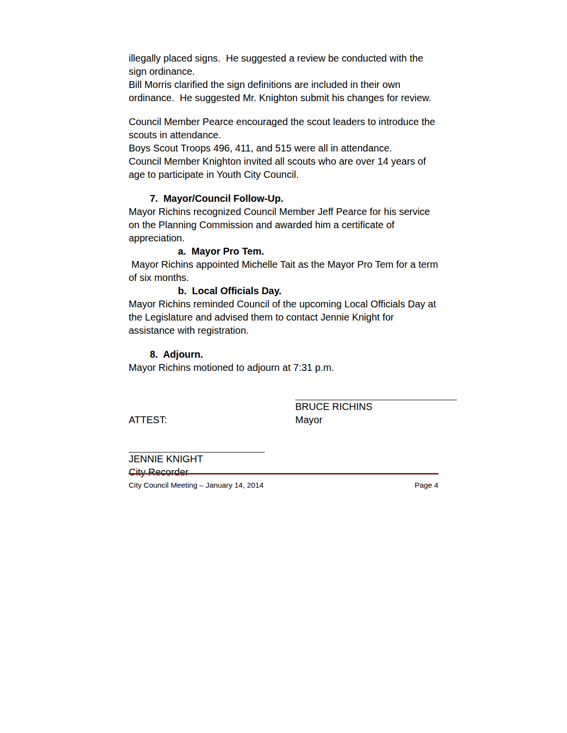illegally placed signs. He suggested a review be conducted with the sign ordinance.
Bill Morris clarified the sign definitions are included in their own ordinance. He suggested Mr. Knighton submit his changes for review.
Council Member Pearce encouraged the scout leaders to introduce the scouts in attendance.
Boys Scout Troops 496, 411, and 515 were all in attendance.
Council Member Knighton invited all scouts who are over 14 years of age to participate in Youth City Council.
7. Mayor/Council Follow-Up.
Mayor Richins recognized Council Member Jeff Pearce for his service on the Planning Commission and awarded him a certificate of appreciation.
a. Mayor Pro Tem.
Mayor Richins appointed Michelle Tait as the Mayor Pro Tem for a term of six months.
b. Local Officials Day.
Mayor Richins reminded Council of the upcoming Local Officials Day at the Legislature and advised them to contact Jennie Knight for assistance with registration.
8. Adjourn.
Mayor Richins motioned to adjourn at 7:31 p.m.
BRUCE RICHINS
ATTEST:
Mayor
JENNIE KNIGHT
City Recorder
City Council Meeting – January 14, 2014 Page 4